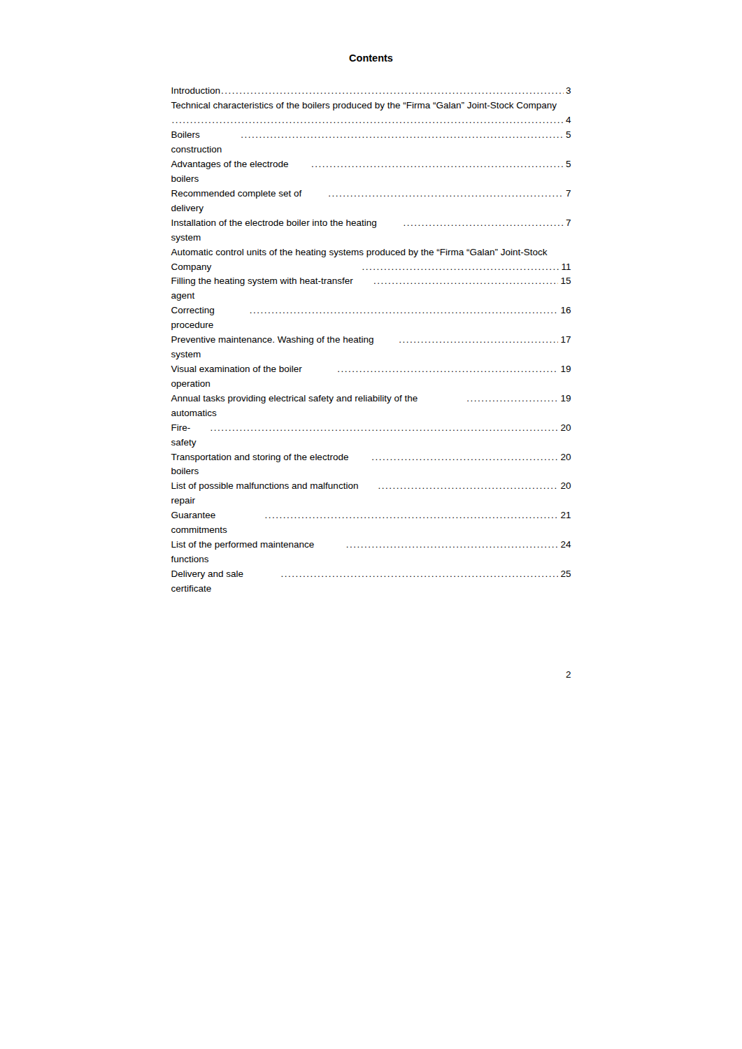Contents
Introduction .................................................................................................................. 3
Technical characteristics of the boilers produced by the “Firma “Galan” Joint-Stock Company
............................................................................................................................. 4
Boilers construction ......................................................................................................... 5
Advantages of the electrode boilers ......................................................................... 5
Recommended complete set of delivery .................................................................... 7
Installation of the electrode boiler into the heating system ............................................. 7
Automatic control units of the heating systems produced by the “Firma “Galan” Joint-Stock
Company ................................................................................................................. 11
Filling the heating system with heat-transfer agent .................................................... 15
Correcting procedure ................................................................................................ 16
Preventive maintenance. Washing of the heating system ............................................. 17
Visual examination of the boiler operation ............................................................... 19
Annual tasks providing electrical safety and reliability of the automatics ......................... 19
Fire-safety .............................................................................................................. 20
Transportation and storing of the electrode boilers ..................................................... 20
List of possible malfunctions and malfunction repair ................................................... 20
Guarantee commitments ......................................................................................... 21
List of the performed maintenance functions ............................................................. 24
Delivery and sale certificate ................................................................................ 25
2